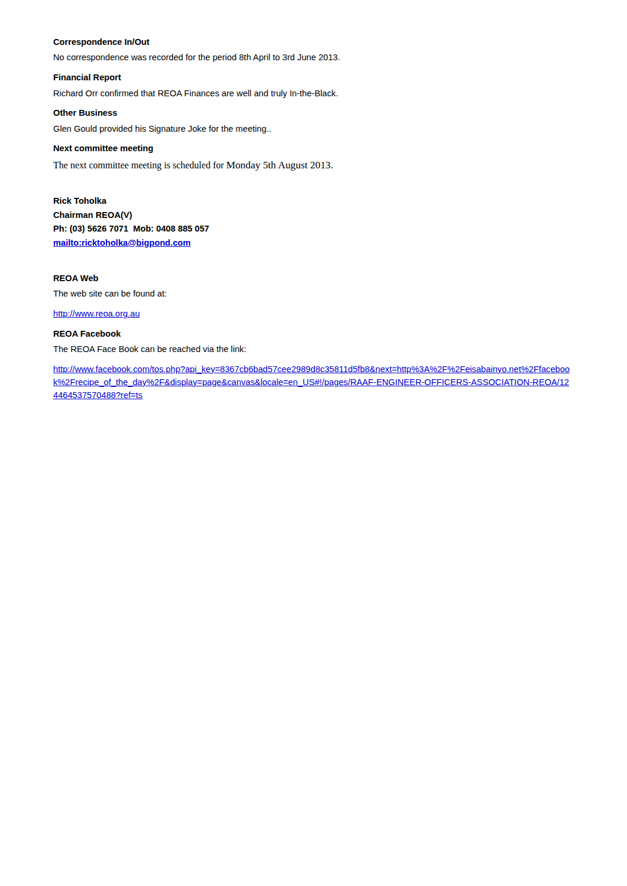Correspondence In/Out
No correspondence was recorded for the period 8th April to 3rd June 2013.
Financial Report
Richard Orr confirmed that REOA Finances are well and truly In-the-Black.
Other Business
Glen Gould provided his Signature Joke for the meeting..
Next committee meeting
The next committee meeting is scheduled for Monday 5th August 2013.
Rick Toholka
Chairman REOA(V)
Ph: (03) 5626 7071 Mob: 0408 885 057
mailto:ricktoholka@bigpond.com
REOA Web
The web site can be found at:
http://www.reoa.org.au
REOA Facebook
The REOA Face Book can be reached via the link:
http://www.facebook.com/tos.php?api_key=8367cb6bad57cee2989d8c35811d5fb8&next=http%3A%2F%2Feisabainyo.net%2Ffacebook%2Frecipe_of_the_day%2F&display=page&canvas&locale=en_US#!/pages/RAAF-ENGINEER-OFFICERS-ASSOCIATION-REOA/124464537570488?ref=ts